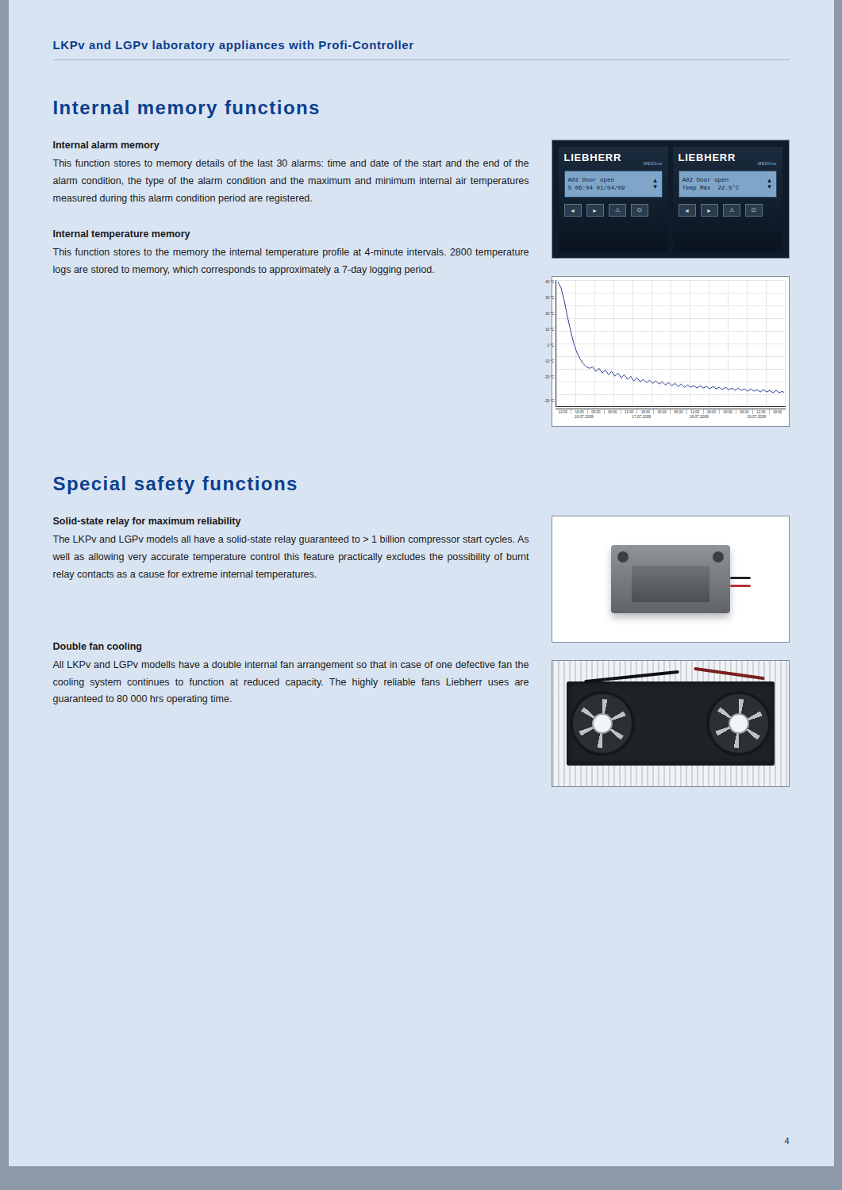LKPv and LGPv laboratory appliances with Profi-Controller
Internal memory functions
Internal alarm memory
This function stores to memory details of the last 30 alarms: time and date of the start and the end of the alarm condition, the type of the alarm condition and the maximum and minimum internal air temperatures measured during this alarm condition period are registered.
Internal temperature memory
This function stores to the memory the internal temperature profile at 4-minute intervals. 2800 temperature logs are stored to memory, which corresponds to approximately a 7-day logging period.
LIEBHERR
MEDline
A02 Door open S 06:04 01/04/09
▲
▼
◄►⚠⏻
LIEBHERR
MEDline
A02 Door open Temp Max 22.5°C
▲
▼
◄►⚠⏻
40 °C 30 °C 20 °C 10 °C 0 °C -10 °C -20 °C -30 °C
12:00
18:00
00:00
06:00
12:00
18:00
00:00
06:00
12:00
18:00
00:00
06:00
12:00
18:00
16.07.2009
17.07.2009
18.07.2009
19.07.2009
Special safety functions
Solid-state relay for maximum reliability
The LKPv and LGPv models all have a solid-state relay guaranteed to > 1 billion compressor start cycles. As well as allowing very accurate temperature control this feature practically excludes the possibility of burnt relay contacts as a cause for extreme internal temperatures.
Double fan cooling
All LKPv and LGPv modells have a double internal fan arrangement so that in case of one defective fan the cooling system continues to function at reduced capacity. The highly reliable fans Liebherr uses are guaranteed to 80 000 hrs operating time.
4